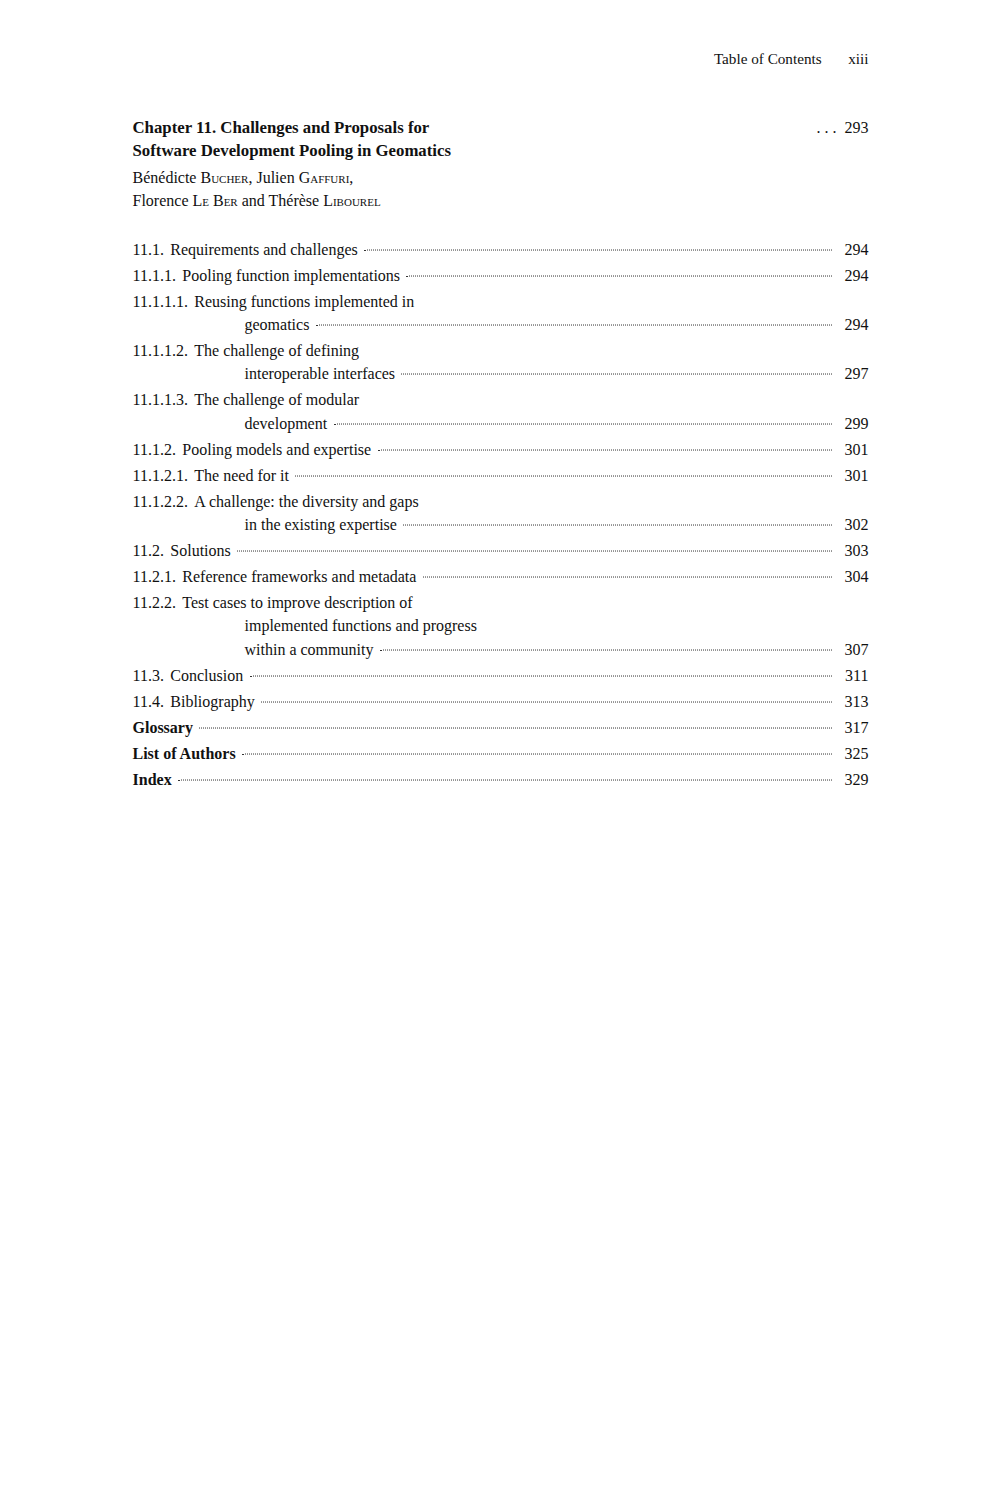Table of Contents xiii
Chapter 11. Challenges and Proposals for
Software Development Pooling in Geomatics
. . . 293
Bénédicte Bucher, Julien Gaffuri,
Florence Le Ber and Thérèse Libourel
11.1. Requirements and challenges 294
11.1.1. Pooling function implementations 294
11.1.1.1. Reusing functions implemented in
geomatics 294
11.1.1.2. The challenge of defining
interoperable interfaces 297
11.1.1.3. The challenge of modular
development 299
11.1.2. Pooling models and expertise 301
11.1.2.1. The need for it 301
11.1.2.2. A challenge: the diversity and gaps
in the existing expertise 302
11.2. Solutions 303
11.2.1. Reference frameworks and metadata 304
11.2.2. Test cases to improve description of
implemented functions and progress
within a community 307
11.3. Conclusion 311
11.4. Bibliography 313
Glossary 317
List of Authors 325
Index 329